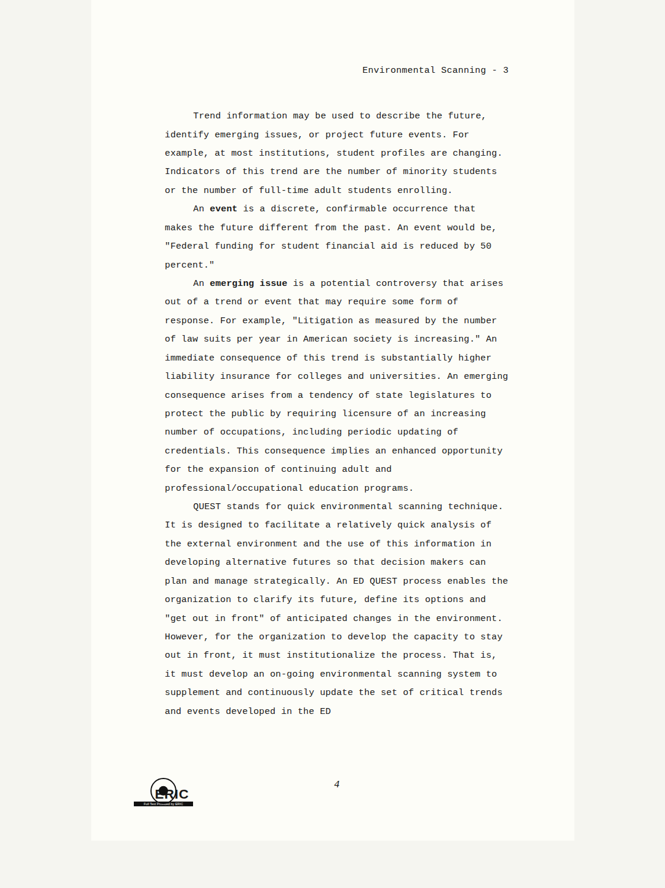Environmental Scanning - 3
Trend information may be used to describe the future, identify emerging issues, or project future events. For example, at most institutions, student profiles are changing. Indicators of this trend are the number of minority students or the number of full-time adult students enrolling.
An event is a discrete, confirmable occurrence that makes the future different from the past. An event would be, "Federal funding for student financial aid is reduced by 50 percent."
An emerging issue is a potential controversy that arises out of a trend or event that may require some form of response. For example, "Litigation as measured by the number of law suits per year in American society is increasing." An immediate consequence of this trend is substantially higher liability insurance for colleges and universities. An emerging consequence arises from a tendency of state legislatures to protect the public by requiring licensure of an increasing number of occupations, including periodic updating of credentials. This consequence implies an enhanced opportunity for the expansion of continuing adult and professional/occupational education programs.
QUEST stands for quick environmental scanning technique. It is designed to facilitate a relatively quick analysis of the external environment and the use of this information in developing alternative futures so that decision makers can plan and manage strategically. An ED QUEST process enables the organization to clarify its future, define its options and "get out in front" of anticipated changes in the environment. However, for the organization to develop the capacity to stay out in front, it must institutionalize the process. That is, it must develop an on-going environmental scanning system to supplement and continuously update the set of critical trends and events developed in the ED
ERIC Full Text Provided by ERIC
4